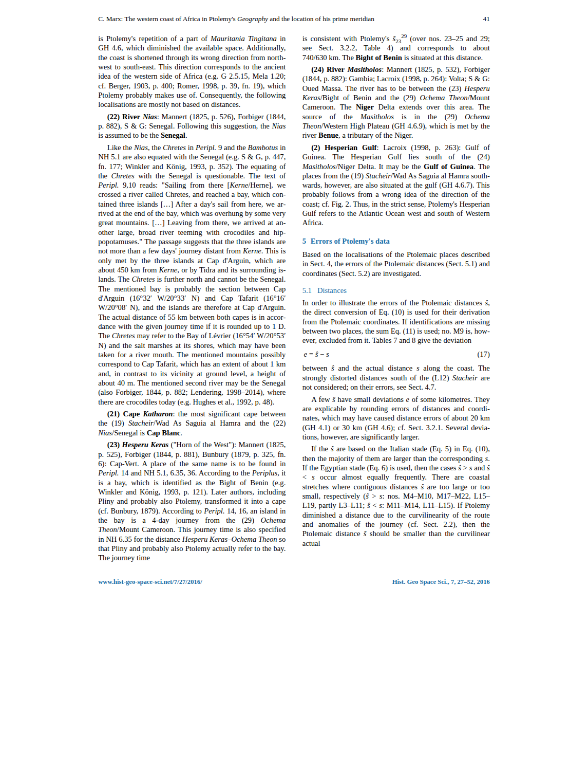C. Marx: The western coast of Africa in Ptolemy's Geography and the location of his prime meridian
41
is Ptolemy's repetition of a part of Mauritania Tingitana in GH 4.6, which diminished the available space. Additionally, the coast is shortened through its wrong direction from northwest to south-east. This direction corresponds to the ancient idea of the western side of Africa (e.g. G 2.5.15, Mela 1.20; cf. Berger, 1903, p. 400; Romer, 1998, p. 39, fn. 19), which Ptolemy probably makes use of. Consequently, the following localisations are mostly not based on distances.
(22) River Nias: Mannert (1825, p. 526), Forbiger (1844, p. 882), S & G: Senegal. Following this suggestion, the Nias is assumed to be the Senegal.
Like the Nias, the Chretes in Peripl. 9 and the Bambotus in NH 5.1 are also equated with the Senegal (e.g. S & G, p. 447, fn. 177; Winkler and König, 1993, p. 352). The equating of the Chretes with the Senegal is questionable. The text of Peripl. 9,10 reads: "Sailing from there [Kerne/Herne], we crossed a river called Chretes, and reached a bay, which contained three islands […] After a day's sail from here, we arrived at the end of the bay, which was overhung by some very great mountains. […] Leaving from there, we arrived at another large, broad river teeming with crocodiles and hippopotamuses." The passage suggests that the three islands are not more than a few days' journey distant from Kerne. This is only met by the three islands at Cap d'Arguin, which are about 450 km from Kerne, or by Tidra and its surrounding islands. The Chretes is further north and cannot be the Senegal. The mentioned bay is probably the section between Cap d'Arguin (16°32′ W/20°33′ N) and Cap Tafarit (16°16′ W/20°08′ N), and the islands are therefore at Cap d'Arguin. The actual distance of 55 km between both capes is in accordance with the given journey time if it is rounded up to 1 D. The Chretes may refer to the Bay of Lévrier (16°54′ W/20°53′ N) and the salt marshes at its shores, which may have been taken for a river mouth. The mentioned mountains possibly correspond to Cap Tafarit, which has an extent of about 1 km and, in contrast to its vicinity at ground level, a height of about 40 m. The mentioned second river may be the Senegal (also Forbiger, 1844, p. 882; Lendering, 1998–2014), where there are crocodiles today (e.g. Hughes et al., 1992, p. 48).
(21) Cape Katharon: the most significant cape between the (19) Stacheir/Wad As Saguia al Hamra and the (22) Nias/Senegal is Cap Blanc.
(23) Hesperu Keras ("Horn of the West"): Mannert (1825, p. 525), Forbiger (1844, p. 881), Bunbury (1879, p. 325, fn. 6): Cap-Vert. A place of the same name is to be found in Peripl. 14 and NH 5.1, 6.35, 36. According to the Periplus, it is a bay, which is identified as the Bight of Benin (e.g. Winkler and König, 1993, p. 121). Later authors, including Pliny and probably also Ptolemy, transformed it into a cape (cf. Bunbury, 1879). According to Peripl. 14, 16, an island in the bay is a 4-day journey from the (29) Ochema Theon/Mount Cameroon. This journey time is also specified in NH 6.35 for the distance Hesperu Keras–Ochema Theon so that Pliny and probably also Ptolemy actually refer to the bay. The journey time
is consistent with Ptolemy's ŝ2329 (over nos. 23–25 and 29; see Sect. 3.2.2, Table 4) and corresponds to about 740/630 km. The Bight of Benin is situated at this distance.
(24) River Masitholos: Mannert (1825, p. 532), Forbiger (1844, p. 882): Gambia; Lacroix (1998, p. 264): Volta; S & G: Oued Massa. The river has to be between the (23) Hesperu Keras/Bight of Benin and the (29) Ochema Theon/Mount Cameroon. The Niger Delta extends over this area. The source of the Masitholos is in the (29) Ochema Theon/Western High Plateau (GH 4.6.9), which is met by the river Benue, a tributary of the Niger.
(2) Hesperian Gulf: Lacroix (1998, p. 263): Gulf of Guinea. The Hesperian Gulf lies south of the (24) Masitholos/Niger Delta. It may be the Gulf of Guinea. The places from the (19) Stacheir/Wad As Saguia al Hamra southwards, however, are also situated at the gulf (GH 4.6.7). This probably follows from a wrong idea of the direction of the coast; cf. Fig. 2. Thus, in the strict sense, Ptolemy's Hesperian Gulf refers to the Atlantic Ocean west and south of Western Africa.
5 Errors of Ptolemy's data
Based on the localisations of the Ptolemaic places described in Sect. 4, the errors of the Ptolemaic distances (Sect. 5.1) and coordinates (Sect. 5.2) are investigated.
5.1 Distances
In order to illustrate the errors of the Ptolemaic distances ŝ, the direct conversion of Eq. (10) is used for their derivation from the Ptolemaic coordinates. If identifications are missing between two places, the sum Eq. (11) is used; no. M9 is, however, excluded from it. Tables 7 and 8 give the deviation
e = ŝ − s
(17)
between ŝ and the actual distance s along the coast. The strongly distorted distances south of the (L12) Stacheir are not considered; on their errors, see Sect. 4.7.
A few ŝ have small deviations e of some kilometres. They are explicable by rounding errors of distances and coordinates, which may have caused distance errors of about 20 km (GH 4.1) or 30 km (GH 4.6); cf. Sect. 3.2.1. Several deviations, however, are significantly larger.
If the ŝ are based on the Italian stade (Eq. 5) in Eq. (10), then the majority of them are larger than the corresponding s. If the Egyptian stade (Eq. 6) is used, then the cases ŝ > s and ŝ < s occur almost equally frequently. There are coastal stretches where contiguous distances ŝ are too large or too small, respectively (ŝ > s: nos. M4–M10, M17–M22, L15–L19, partly L3–L11; ŝ < s: M11–M14, L11–L15). If Ptolemy diminished a distance due to the curvilinearity of the route and anomalies of the journey (cf. Sect. 2.2), then the Ptolemaic distance ŝ should be smaller than the curvilinear actual
www.hist-geo-space-sci.net/7/27/2016/
Hist. Geo Space Sci., 7, 27–52, 2016